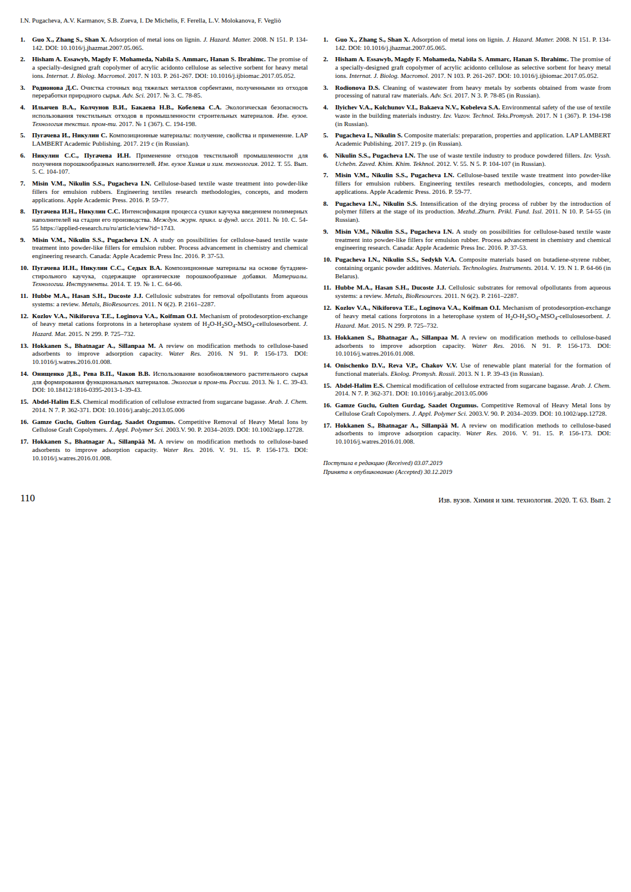I.N. Pugacheva, A.V. Karmanov, S.B. Zueva, I. De Michelis, F. Ferella, L.V. Molokanova, F. Vegliò
Guo X., Zhang S., Shan X. Adsorption of metal ions on lignin. J. Hazard. Matter. 2008. N 151. P. 134-142. DOI: 10.1016/j.jhazmat.2007.05.065.
Hisham A. Essawyb, Magdy F. Mohameda, Nabila S. Ammarc, Hanan S. Ibrahimc. The promise of a specially-designed graft copolymer of acrylic acidonto cellulose as selective sorbent for heavy metal ions. Internat. J. Biolog. Macromol. 2017. N 103. P. 261-267. DOI: 10.1016/j.ijbiomac.2017.05.052.
Родионова Д.С. Очистка сточных вод тяжелых металлов сорбентами, полученными из отходов переработки природного сырья. Adv. Sci. 2017. № 3. С. 78-85.
Ильичев В.А., Колчунов В.И., Бакаева Н.В., Кобелева С.А. Экологическая безопасность использования текстильных отходов в промышленности строительных материалов. Изв. вузов. Технология текстил. пром-ти. 2017. № 1 (367). С. 194-198.
Пугачева И., Никулин С. Композиционные материалы: получение, свойства и применение. LAP LAMBERT Academic Publishing. 2017. 219 с (in Russian).
Никулин С.С., Пугачева И.Н. Применение отходов текстильной промышленности для получения порошкообразных наполнителей. Изв. вузов Химия и хим. технология. 2012. Т. 55. Вып. 5. С. 104-107.
Misin V.M., Nikulin S.S., Pugacheva I.N. Cellulose-based textile waste treatment into powder-like fillers for emulsion rubbers. Engineering textiles research methodologies, concepts, and modern applications. Apple Academic Press. 2016. P. 59-77.
Пугачева И.Н., Никулин С.С. Интенсификация процесса сушки каучука введением полимерных наполнителей на стадии его производства. Междун. журн. прикл. и фунд. иссл. 2011. № 10. С. 54-55 https://applied-research.ru/ru/article/view?id=1743.
Misin V.M., Nikulin S.S., Pugacheva I.N. A study on possibilities for cellulose-based textile waste treatment into powder-like fillers for emulsion rubber. Process advancement in chemistry and chemical engineering research. Canada: Apple Academic Press Inc. 2016. P. 37-53.
Пугачева И.Н., Никулин С.С., Седых В.А. Композиционные материалы на основе бутадиен-стирольного каучука, содержащие органические порошкообразные добавки. Материалы. Технологии. Инструменты. 2014. Т. 19. № 1. С. 64-66.
Hubbe M.A., Hasan S.H., Ducoste J.J. Cellulosic substrates for removal ofpollutants from aqueous systems: a review. Metals, BioResources. 2011. N 6(2). P. 2161–2287.
Kozlov V.A., Nikiforova T.E., Loginova V.A., Koifman O.I. Mechanism of protodesorption-exchange of heavy metal cations forprotons in a heterophase system of H2O-H2SO4-MSO4-cellulosesorbent. J. Hazard. Mat. 2015. N 299. P. 725–732.
Hokkanen S., Bhatnagar A., Sillanpaa M. A review on modification methods to cellulose-based adsorbents to improve adsorption capacity. Water Res. 2016. N 91. P. 156-173. DOI: 10.1016/j.watres.2016.01.008.
Онищенко Д.В., Рева В.П., Чаков В.В. Использование возобновляемого растительного сырья для формирования функциональных материалов. Экология и пром-ть России. 2013. № 1. С. 39-43. DOI: 10.18412/1816-0395-2013-1-39-43.
Abdel-Halim E.S. Chemical modification of cellulose extracted from sugarcane bagasse. Arab. J. Chem. 2014. N 7. P. 362-371. DOI: 10.1016/j.arabjc.2013.05.006
Gamze Guclu, Gulten Gurdag, Saadet Ozgumus. Competitive Removal of Heavy Metal Ions by Cellulose Graft Copolymers. J. Appl. Polymer Sci. 2003.V. 90. P. 2034–2039. DOI: 10.1002/app.12728.
Hokkanen S., Bhatnagar A., Sillanpää M. A review on modification methods to cellulose-based adsorbents to improve adsorption capacity. Water Res. 2016. V. 91. 15. P. 156-173. DOI: 10.1016/j.watres.2016.01.008.
Guo X., Zhang S., Shan X. Adsorption of metal ions on lignin. J. Hazard. Matter. 2008. N 151. P. 134-142. DOI: 10.1016/j.jhazmat.2007.05.065.
Hisham A. Essawyb, Magdy F. Mohameda, Nabila S. Ammarc, Hanan S. Ibrahimc. The promise of a specially-designed graft copolymer of acrylic acidonto cellulose as selective sorbent for heavy metal ions. Internat. J. Biolog. Macromol. 2017. N 103. P. 261-267. DOI: 10.1016/j.ijbiomac.2017.05.052.
Rodionova D.S. Cleaning of wastewater from heavy metals by sorbents obtained from waste from processing of natural raw materials. Adv. Sci. 2017. N 3. P. 78-85 (in Russian).
Ilyichev V.A., Kolchunov V.I., Bakaeva N.V., Kobeleva S.A. Environmental safety of the use of textile waste in the building materials industry. Izv. Vuzov. Technol. Teks.Promysh. 2017. N 1 (367). P. 194-198 (in Russian).
Pugacheva I., Nikulin S. Composite materials: preparation, properties and application. LAP LAMBERT Academic Publishing. 2017. 219 p. (in Russian).
Nikulin S.S., Pugacheva I.N. The use of waste textile industry to produce powdered fillers. Izv. Vyssh. Uchebn. Zaved. Khim. Khim. Tekhnol. 2012. V. 55. N 5. P. 104-107 (in Russian).
Misin V.M., Nikulin S.S., Pugacheva I.N. Cellulose-based textile waste treatment into powder-like fillers for emulsion rubbers. Engineering textiles research methodologies, concepts, and modern applications. Apple Academic Press. 2016. P. 59-77.
Pugacheva I.N., Nikulin S.S. Intensification of the drying process of rubber by the introduction of polymer fillers at the stage of its production. Mezhd..Zhurn. Prikl. Fund. Issl. 2011. N 10. P. 54-55 (in Russian).
Misin V.M., Nikulin S.S., Pugacheva I.N. A study on possibilities for cellulose-based textile waste treatment into powder-like fillers for emulsion rubber. Process advancement in chemistry and chemical engineering research. Canada: Apple Academic Press Inc. 2016. P. 37-53.
Pugacheva I.N., Nikulin S.S., Sedykh V.A. Composite materials based on butadiene-styrene rubber, containing organic powder additives. Materials. Technologies. Instruments. 2014. V. 19. N 1. P. 64-66 (in Belarus).
Hubbe M.A., Hasan S.H., Ducoste J.J. Cellulosic substrates for removal ofpollutants from aqueous systems: a review. Metals, BioResources. 2011. N 6(2). P. 2161–2287.
Kozlov V.A., Nikiforova T.E., Loginova V.A., Koifman O.I. Mechanism of protodesorption-exchange of heavy metal cations forprotons in a heterophase system of H2O-H2SO4-MSO4-cellulosesorbent. J. Hazard. Mat. 2015. N 299. P. 725–732.
Hokkanen S., Bhatnagar A., Sillanpaa M. A review on modification methods to cellulose-based adsorbents to improve adsorption capacity. Water Res. 2016. N 91. P. 156-173. DOI: 10.1016/j.watres.2016.01.008.
Onischenko D.V., Reva V.P., Chakov V.V. Use of renewable plant material for the formation of functional materials. Ekolog. Promysh. Rossii. 2013. N 1. P. 39-43 (in Russian).
Abdel-Halim E.S. Chemical modification of cellulose extracted from sugarcane bagasse. Arab. J. Chem. 2014. N 7. P. 362-371. DOI: 10.1016/j.arabjc.2013.05.006
Gamze Guclu, Gulten Gurdag, Saadet Ozgumus. Competitive Removal of Heavy Metal Ions by Cellulose Graft Copolymers. J. Appl. Polymer Sci. 2003.V. 90. P. 2034–2039. DOI: 10.1002/app.12728.
Hokkanen S., Bhatnagar A., Sillanpää M. A review on modification methods to cellulose-based adsorbents to improve adsorption capacity. Water Res. 2016. V. 91. 15. P. 156-173. DOI: 10.1016/j.watres.2016.01.008.
Поступила в редакцию (Received) 03.07.2019
Принята к опубликованию (Accepted) 30.12.2019
110
Изв. вузов. Химия и хим. технология. 2020. Т. 63. Вып. 2